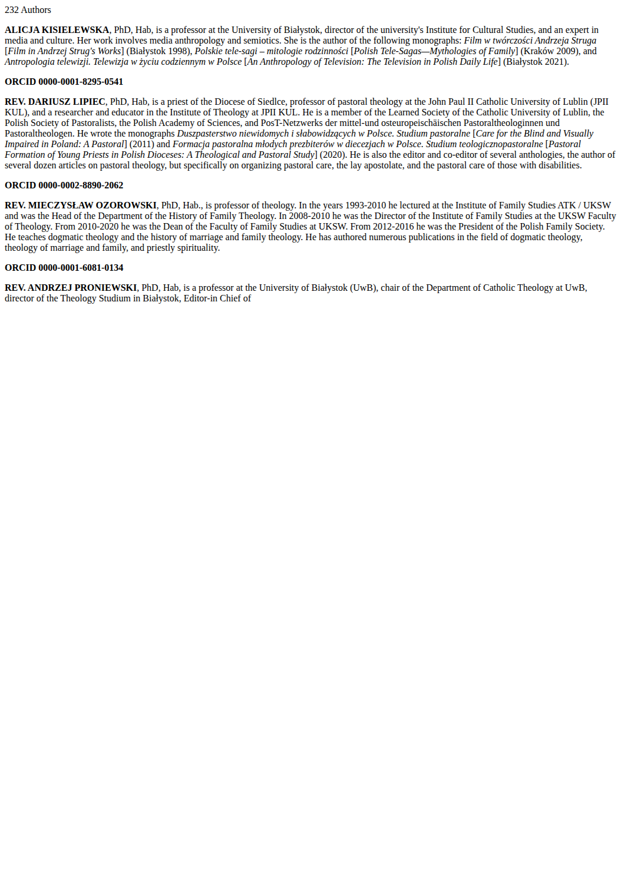232 Authors
ALICJA KISIELEWSKA, PhD, Hab, is a professor at the University of Białystok, director of the university's Institute for Cultural Studies, and an expert in media and culture. Her work involves media anthropology and semiotics. She is the author of the following monographs: Film w twórczości Andrzeja Struga [Film in Andrzej Strug's Works] (Białystok 1998), Polskie tele-sagi – mitologie rodzinności [Polish Tele-Sagas—Mythologies of Family] (Kraków 2009), and Antropologia telewizji. Telewizja w życiu codziennym w Polsce [An Anthropology of Television: The Television in Polish Daily Life] (Białystok 2021).
ORCID 0000-0001-8295-0541
REV. DARIUSZ LIPIEC, PhD, Hab, is a priest of the Diocese of Siedlce, professor of pastoral theology at the John Paul II Catholic University of Lublin (JPII KUL), and a researcher and educator in the Institute of Theology at JPII KUL. He is a member of the Learned Society of the Catholic University of Lublin, the Polish Society of Pastoralists, the Polish Academy of Sciences, and PosT-Netzwerks der mittel-und osteuropeischäischen Pastoraltheologinnen und Pastoraltheologen. He wrote the monographs Duszpasterstwo niewidomych i słabowidzących w Polsce. Studium pastoralne [Care for the Blind and Visually Impaired in Poland: A Pastoral] (2011) and Formacja pastoralna młodych prezbiterów w diecezjach w Polsce. Studium teologicznopastoralne [Pastoral Formation of Young Priests in Polish Dioceses: A Theological and Pastoral Study] (2020). He is also the editor and co-editor of several anthologies, the author of several dozen articles on pastoral theology, but specifically on organizing pastoral care, the lay apostolate, and the pastoral care of those with disabilities.
ORCID 0000-0002-8890-2062
REV. MIECZYSŁAW OZOROWSKI, PhD, Hab., is professor of theology. In the years 1993-2010 he lectured at the Institute of Family Studies ATK / UKSW and was the Head of the Department of the History of Family Theology. In 2008-2010 he was the Director of the Institute of Family Studies at the UKSW Faculty of Theology. From 2010-2020 he was the Dean of the Faculty of Family Studies at UKSW. From 2012-2016 he was the President of the Polish Family Society. He teaches dogmatic theology and the history of marriage and family theology. He has authored numerous publications in the field of dogmatic theology, theology of marriage and family, and priestly spirituality.
ORCID 0000-0001-6081-0134
REV. ANDRZEJ PRONIEWSKI, PhD, Hab, is a professor at the University of Białystok (UwB), chair of the Department of Catholic Theology at UwB, director of the Theology Studium in Białystok, Editor-in Chief of